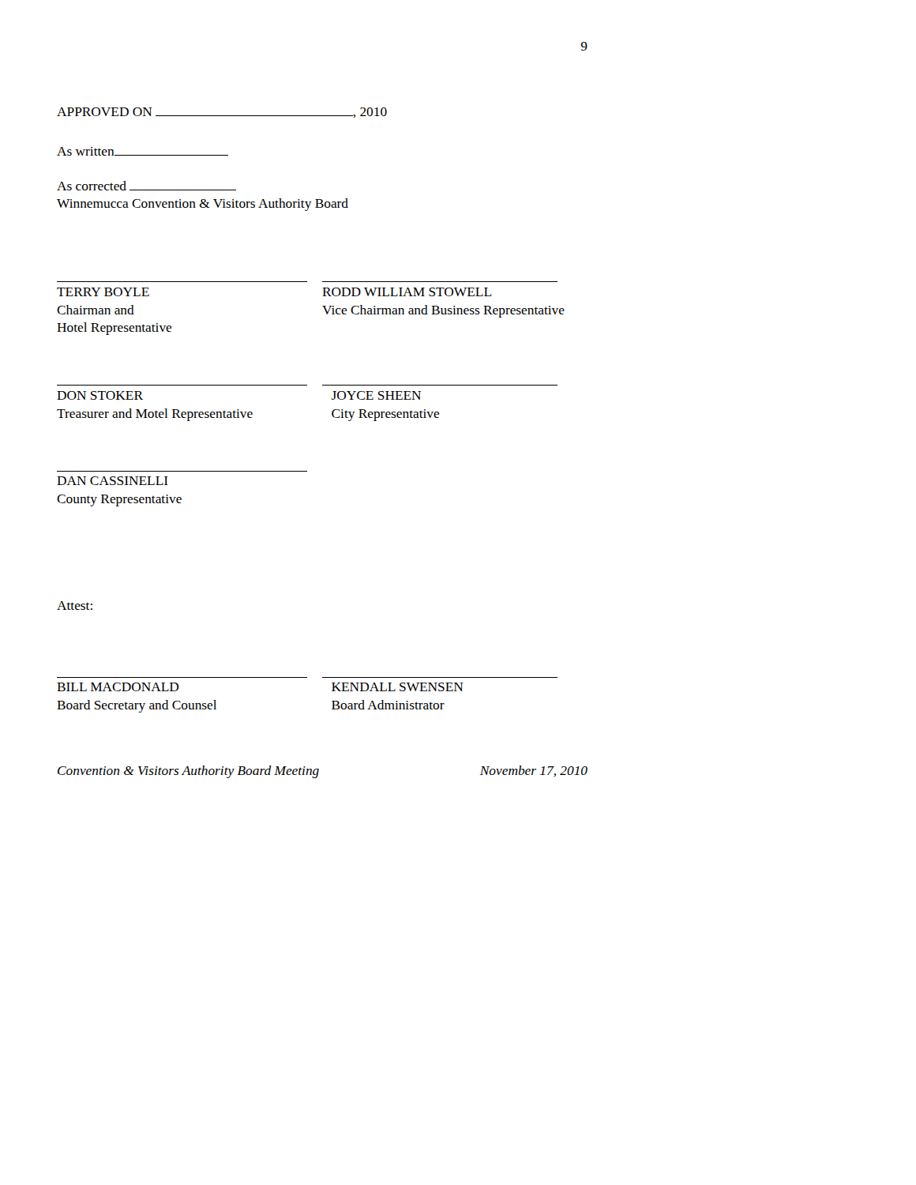9
APPROVED ON , 2010
As written
As corrected
Winnemucca Convention & Visitors Authority Board
| TERRY BOYLE Chairman and Hotel Representative | RODD WILLIAM STOWELL Vice Chairman and Business Representative |
| DON STOKER Treasurer and Motel Representative | JOYCE SHEEN City Representative |
DAN CASSINELLI
County Representative
Attest:
| BILL MACDONALD Board Secretary and Counsel | KENDALL SWENSEN Board Administrator |
Convention & Visitors Authority Board Meeting
November 17, 2010